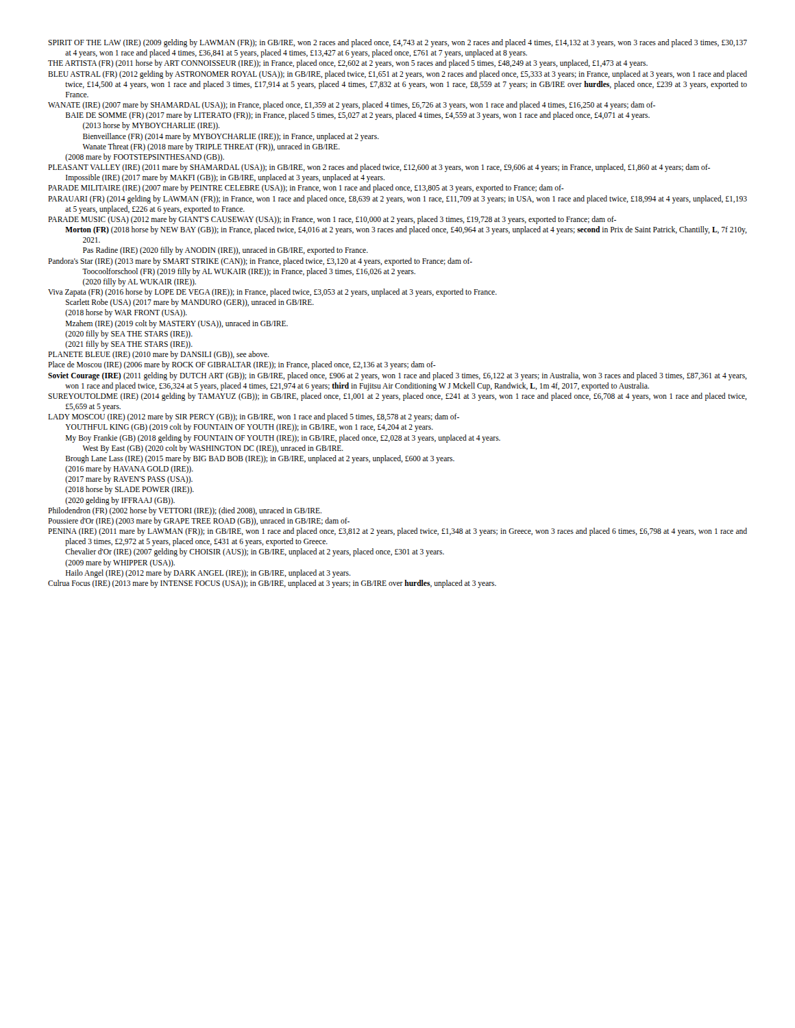SPIRIT OF THE LAW (IRE) (2009 gelding by LAWMAN (FR)); in GB/IRE, won 2 races and placed once, £4,743 at 2 years, won 2 races and placed 4 times, £14,132 at 3 years, won 3 races and placed 3 times, £30,137 at 4 years, won 1 race and placed 4 times, £36,841 at 5 years, placed 4 times, £13,427 at 6 years, placed once, £761 at 7 years, unplaced at 8 years.
THE ARTISTA (FR) (2011 horse by ART CONNOISSEUR (IRE)); in France, placed once, £2,602 at 2 years, won 5 races and placed 5 times, £48,249 at 3 years, unplaced, £1,473 at 4 years.
BLEU ASTRAL (FR) (2012 gelding by ASTRONOMER ROYAL (USA)); in GB/IRE, placed twice, £1,651 at 2 years, won 2 races and placed once, £5,333 at 3 years; in France, unplaced at 3 years, won 1 race and placed twice, £14,500 at 4 years, won 1 race and placed 3 times, £17,914 at 5 years, placed 4 times, £7,832 at 6 years, won 1 race, £8,559 at 7 years; in GB/IRE over hurdles, placed once, £239 at 3 years, exported to France.
WANATE (IRE) (2007 mare by SHAMARDAL (USA)); in France, placed once, £1,359 at 2 years, placed 4 times, £6,726 at 3 years, won 1 race and placed 4 times, £16,250 at 4 years; dam of-
BAIE DE SOMME (FR) (2017 mare by LITERATO (FR)); in France, placed 5 times, £5,027 at 2 years, placed 4 times, £4,559 at 3 years, won 1 race and placed once, £4,071 at 4 years.
(2013 horse by MYBOYCHARLIE (IRE)).
Bienveillance (FR) (2014 mare by MYBOYCHARLIE (IRE)); in France, unplaced at 2 years.
Wanate Threat (FR) (2018 mare by TRIPLE THREAT (FR)), unraced in GB/IRE.
(2008 mare by FOOTSTEPSINTHESAND (GB)).
PLEASANT VALLEY (IRE) (2011 mare by SHAMARDAL (USA)); in GB/IRE, won 2 races and placed twice, £12,600 at 3 years, won 1 race, £9,606 at 4 years; in France, unplaced, £1,860 at 4 years; dam of-
Impossible (IRE) (2017 mare by MAKFI (GB)); in GB/IRE, unplaced at 3 years, unplaced at 4 years.
PARADE MILITAIRE (IRE) (2007 mare by PEINTRE CELEBRE (USA)); in France, won 1 race and placed once, £13,805 at 3 years, exported to France; dam of-
PARAUARI (FR) (2014 gelding by LAWMAN (FR)); in France, won 1 race and placed once, £8,639 at 2 years, won 1 race, £11,709 at 3 years; in USA, won 1 race and placed twice, £18,994 at 4 years, unplaced, £1,193 at 5 years, unplaced, £226 at 6 years, exported to France.
PARADE MUSIC (USA) (2012 mare by GIANT'S CAUSEWAY (USA)); in France, won 1 race, £10,000 at 2 years, placed 3 times, £19,728 at 3 years, exported to France; dam of-
Morton (FR) (2018 horse by NEW BAY (GB)); in France, placed twice, £4,016 at 2 years, won 3 races and placed once, £40,964 at 3 years, unplaced at 4 years; second in Prix de Saint Patrick, Chantilly, L, 7f 210y, 2021.
Pas Radine (IRE) (2020 filly by ANODIN (IRE)), unraced in GB/IRE, exported to France.
Pandora's Star (IRE) (2013 mare by SMART STRIKE (CAN)); in France, placed twice, £3,120 at 4 years, exported to France; dam of-
Toocoolforschool (FR) (2019 filly by AL WUKAIR (IRE)); in France, placed 3 times, £16,026 at 2 years.
(2020 filly by AL WUKAIR (IRE)).
Viva Zapata (FR) (2016 horse by LOPE DE VEGA (IRE)); in France, placed twice, £3,053 at 2 years, unplaced at 3 years, exported to France.
Scarlett Robe (USA) (2017 mare by MANDURO (GER)), unraced in GB/IRE.
(2018 horse by WAR FRONT (USA)).
Mzahem (IRE) (2019 colt by MASTERY (USA)), unraced in GB/IRE.
(2020 filly by SEA THE STARS (IRE)).
(2021 filly by SEA THE STARS (IRE)).
PLANETE BLEUE (IRE) (2010 mare by DANSILI (GB)), see above.
Place de Moscou (IRE) (2006 mare by ROCK OF GIBRALTAR (IRE)); in France, placed once, £2,136 at 3 years; dam of-
Soviet Courage (IRE) (2011 gelding by DUTCH ART (GB)); in GB/IRE, placed once, £906 at 2 years, won 1 race and placed 3 times, £6,122 at 3 years; in Australia, won 3 races and placed 3 times, £87,361 at 4 years, won 1 race and placed twice, £36,324 at 5 years, placed 4 times, £21,974 at 6 years; third in Fujitsu Air Conditioning W J Mckell Cup, Randwick, L, 1m 4f, 2017, exported to Australia.
SUREYOUTOLDME (IRE) (2014 gelding by TAMAYUZ (GB)); in GB/IRE, placed once, £1,001 at 2 years, placed once, £241 at 3 years, won 1 race and placed once, £6,708 at 4 years, won 1 race and placed twice, £5,659 at 5 years.
LADY MOSCOU (IRE) (2012 mare by SIR PERCY (GB)); in GB/IRE, won 1 race and placed 5 times, £8,578 at 2 years; dam of-
YOUTHFUL KING (GB) (2019 colt by FOUNTAIN OF YOUTH (IRE)); in GB/IRE, won 1 race, £4,204 at 2 years.
My Boy Frankie (GB) (2018 gelding by FOUNTAIN OF YOUTH (IRE)); in GB/IRE, placed once, £2,028 at 3 years, unplaced at 4 years.
West By East (GB) (2020 colt by WASHINGTON DC (IRE)), unraced in GB/IRE.
Brough Lane Lass (IRE) (2015 mare by BIG BAD BOB (IRE)); in GB/IRE, unplaced at 2 years, unplaced, £600 at 3 years.
(2016 mare by HAVANA GOLD (IRE)).
(2017 mare by RAVEN'S PASS (USA)).
(2018 horse by SLADE POWER (IRE)).
(2020 gelding by IFFRAAJ (GB)).
Philodendron (FR) (2002 horse by VETTORI (IRE)); (died 2008), unraced in GB/IRE.
Poussiere d'Or (IRE) (2003 mare by GRAPE TREE ROAD (GB)), unraced in GB/IRE; dam of-
PENINA (IRE) (2011 mare by LAWMAN (FR)); in GB/IRE, won 1 race and placed once, £3,812 at 2 years, placed twice, £1,348 at 3 years; in Greece, won 3 races and placed 6 times, £6,798 at 4 years, won 1 race and placed 3 times, £2,972 at 5 years, placed once, £431 at 6 years, exported to Greece.
Chevalier d'Or (IRE) (2007 gelding by CHOISIR (AUS)); in GB/IRE, unplaced at 2 years, placed once, £301 at 3 years.
(2009 mare by WHIPPER (USA)).
Hailo Angel (IRE) (2012 mare by DARK ANGEL (IRE)); in GB/IRE, unplaced at 3 years.
Culrua Focus (IRE) (2013 mare by INTENSE FOCUS (USA)); in GB/IRE, unplaced at 3 years; in GB/IRE over hurdles, unplaced at 3 years.